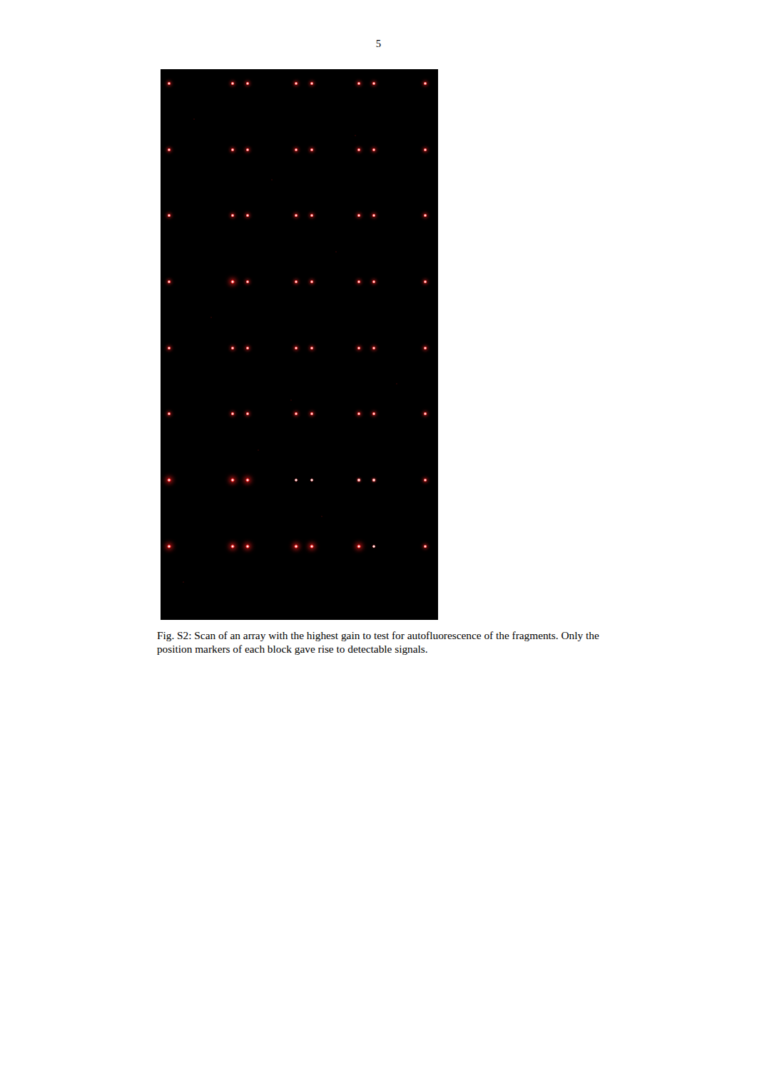5
Fig. S2: Scan of an array with the highest gain to test for autofluorescence of the fragments. Only the position markers of each block gave rise to detectable signals.